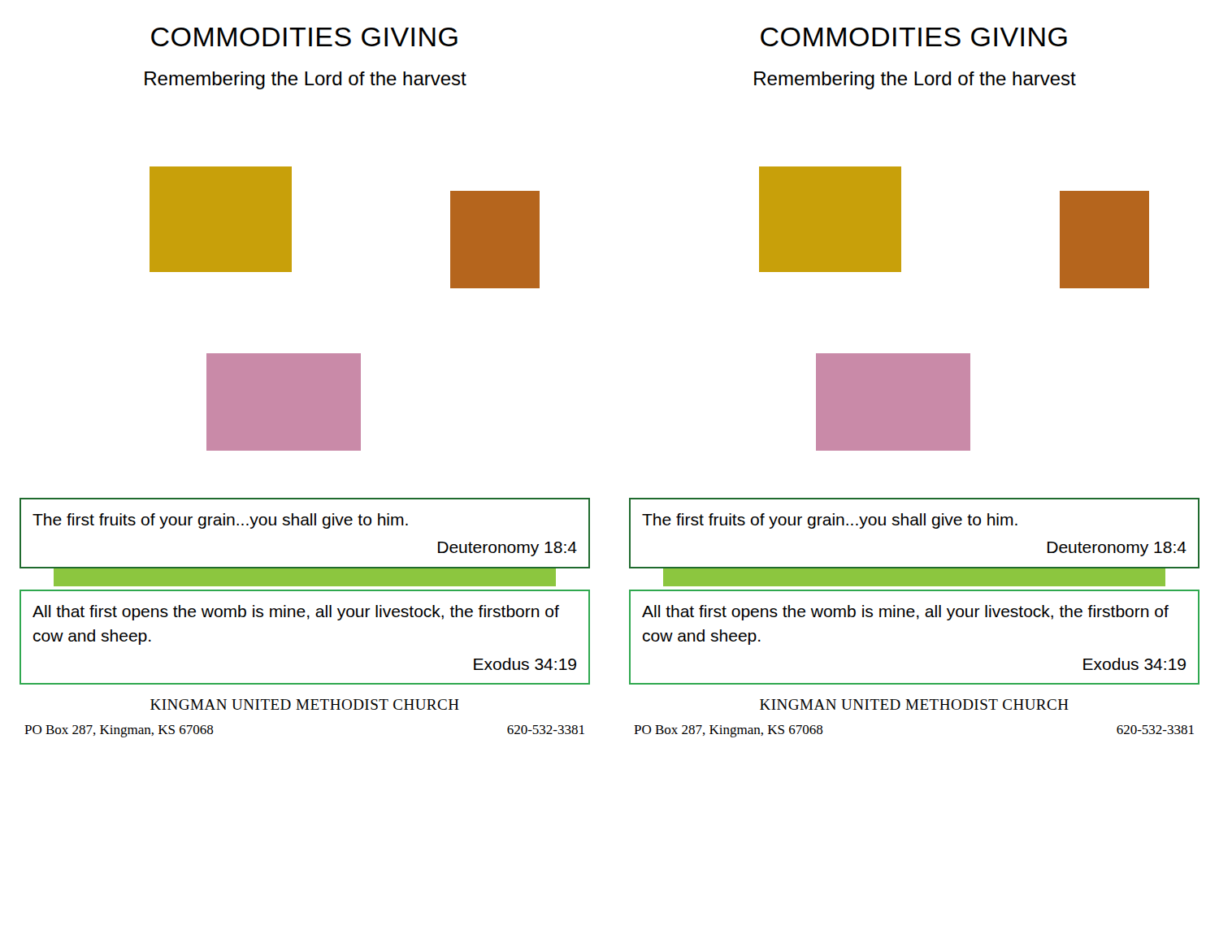COMMODITIES GIVING
Remembering the Lord of the harvest
The first fruits of your grain...you shall give to him. Deuteronomy 18:4
All that first opens the womb is mine, all your livestock, the firstborn of cow and sheep. Exodus 34:19
KINGMAN UNITED METHODIST CHURCH
PO Box 287, Kingman, KS 67068 620-532-3381
COMMODITIES GIVING
Remembering the Lord of the harvest
The first fruits of your grain...you shall give to him. Deuteronomy 18:4
All that first opens the womb is mine, all your livestock, the firstborn of cow and sheep. Exodus 34:19
KINGMAN UNITED METHODIST CHURCH
PO Box 287, Kingman, KS 67068 620-532-3381